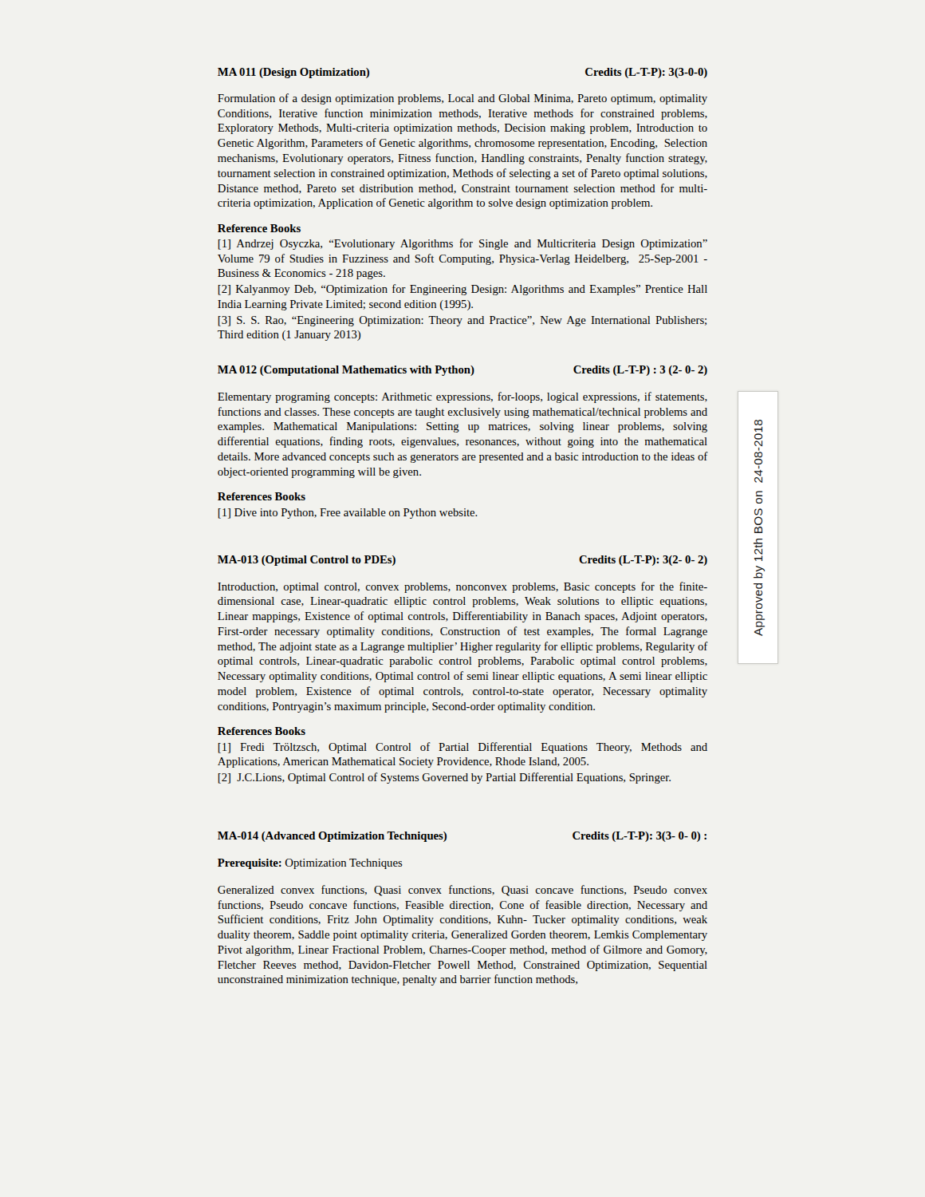Approved by 12th BOS on 24-08-2018
MA 011 (Design Optimization)
Credits (L-T-P): 3(3-0-0)
Formulation of a design optimization problems, Local and Global Minima, Pareto optimum, optimality Conditions, Iterative function minimization methods, Iterative methods for constrained problems, Exploratory Methods, Multi-criteria optimization methods, Decision making problem, Introduction to Genetic Algorithm, Parameters of Genetic algorithms, chromosome representation, Encoding, Selection mechanisms, Evolutionary operators, Fitness function, Handling constraints, Penalty function strategy, tournament selection in constrained optimization, Methods of selecting a set of Pareto optimal solutions, Distance method, Pareto set distribution method, Constraint tournament selection method for multi-criteria optimization, Application of Genetic algorithm to solve design optimization problem.
Reference Books
[1] Andrzej Osyczka, “Evolutionary Algorithms for Single and Multicriteria Design Optimization” Volume 79 of Studies in Fuzziness and Soft Computing, Physica-Verlag Heidelberg, 25-Sep-2001 - Business & Economics - 218 pages.
[2] Kalyanmoy Deb, “Optimization for Engineering Design: Algorithms and Examples” Prentice Hall India Learning Private Limited; second edition (1995).
[3] S. S. Rao, “Engineering Optimization: Theory and Practice”, New Age International Publishers; Third edition (1 January 2013)
MA 012 (Computational Mathematics with Python)
Credits (L-T-P) : 3 (2- 0- 2)
Elementary programing concepts: Arithmetic expressions, for-loops, logical expressions, if statements, functions and classes. These concepts are taught exclusively using mathematical/technical problems and examples. Mathematical Manipulations: Setting up matrices, solving linear problems, solving differential equations, finding roots, eigenvalues, resonances, without going into the mathematical details. More advanced concepts such as generators are presented and a basic introduction to the ideas of object-oriented programming will be given.
References Books
[1] Dive into Python, Free available on Python website.
MA-013 (Optimal Control to PDEs)
Credits (L-T-P): 3(2- 0- 2)
Introduction, optimal control, convex problems, nonconvex problems, Basic concepts for the finite-dimensional case, Linear-quadratic elliptic control problems, Weak solutions to elliptic equations, Linear mappings, Existence of optimal controls, Differentiability in Banach spaces, Adjoint operators, First-order necessary optimality conditions, Construction of test examples, The formal Lagrange method, The adjoint state as a Lagrange multiplier’ Higher regularity for elliptic problems, Regularity of optimal controls, Linear-quadratic parabolic control problems, Parabolic optimal control problems, Necessary optimality conditions, Optimal control of semi linear elliptic equations, A semi linear elliptic model problem, Existence of optimal controls, control-to-state operator, Necessary optimality conditions, Pontryagin’s maximum principle, Second-order optimality condition.
References Books
[1] Fredi Tröltzsch, Optimal Control of Partial Differential Equations Theory, Methods and Applications, American Mathematical Society Providence, Rhode Island, 2005.
[2] J.C.Lions, Optimal Control of Systems Governed by Partial Differential Equations, Springer.
MA-014 (Advanced Optimization Techniques)
Credits (L-T-P): 3(3- 0- 0) :
Prerequisite: Optimization Techniques
Generalized convex functions, Quasi convex functions, Quasi concave functions, Pseudo convex functions, Pseudo concave functions, Feasible direction, Cone of feasible direction, Necessary and Sufficient conditions, Fritz John Optimality conditions, Kuhn- Tucker optimality conditions, weak duality theorem, Saddle point optimality criteria, Generalized Gorden theorem, Lemkis Complementary Pivot algorithm, Linear Fractional Problem, Charnes-Cooper method, method of Gilmore and Gomory, Fletcher Reeves method, Davidon-Fletcher Powell Method, Constrained Optimization, Sequential unconstrained minimization technique, penalty and barrier function methods,